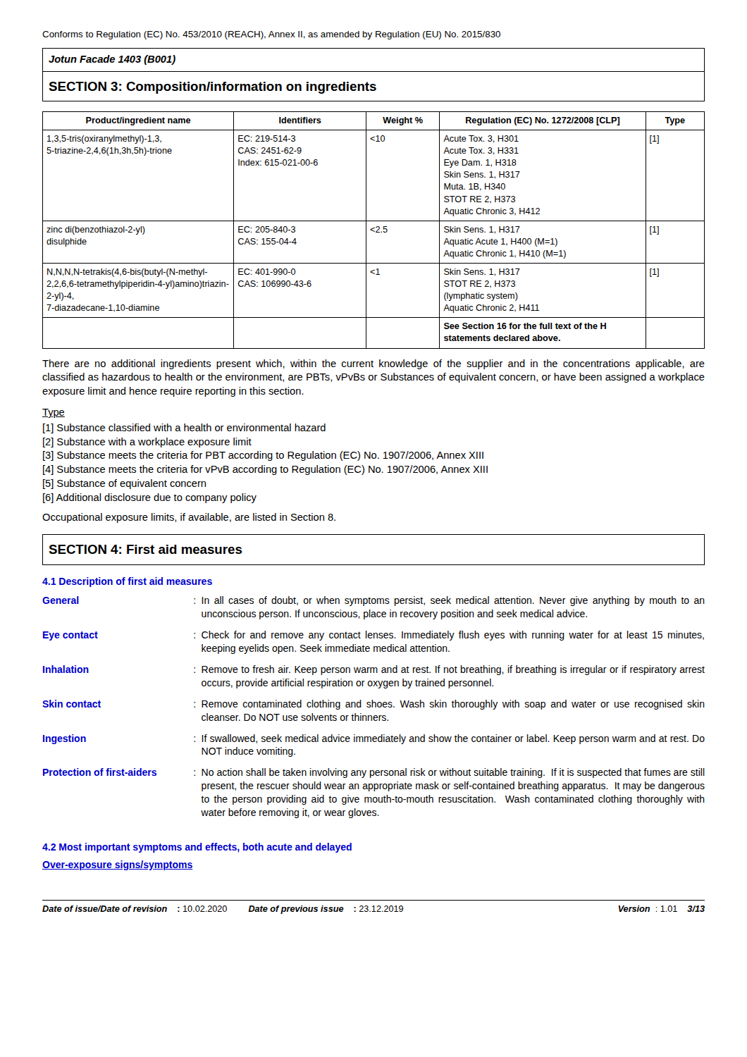Conforms to Regulation (EC) No. 453/2010 (REACH), Annex II, as amended by Regulation (EU) No. 2015/830
Jotun Facade 1403 (B001)
SECTION 3: Composition/information on ingredients
| Product/ingredient name | Identifiers | Weight % | Regulation (EC) No. 1272/2008 [CLP] | Type |
| --- | --- | --- | --- | --- |
| 1,3,5-tris(oxiranylmethyl)-1,3, 5-triazine-2,4,6(1h,3h,5h)-trione | EC: 219-514-3 CAS: 2451-62-9 Index: 615-021-00-6 | <10 | Acute Tox. 3, H301 Acute Tox. 3, H331 Eye Dam. 1, H318 Skin Sens. 1, H317 Muta. 1B, H340 STOT RE 2, H373 Aquatic Chronic 3, H412 | [1] |
| zinc di(benzothiazol-2-yl) disulphide | EC: 205-840-3 CAS: 155-04-4 | <2.5 | Skin Sens. 1, H317 Aquatic Acute 1, H400 (M=1) Aquatic Chronic 1, H410 (M=1) | [1] |
| N,N,N,N-tetrakis(4,6-bis(butyl-(N-methyl-2,2,6,6-tetramethylpiperidin-4-yl)amino)triazin-2-yl)-4, 7-diazadecane-1,10-diamine | EC: 401-990-0 CAS: 106990-43-6 | <1 | Skin Sens. 1, H317 STOT RE 2, H373 (lymphatic system) Aquatic Chronic 2, H411 | [1] |
| | | | See Section 16 for the full text of the H statements declared above. | |
There are no additional ingredients present which, within the current knowledge of the supplier and in the concentrations applicable, are classified as hazardous to health or the environment, are PBTs, vPvBs or Substances of equivalent concern, or have been assigned a workplace exposure limit and hence require reporting in this section.
Type
[1] Substance classified with a health or environmental hazard
[2] Substance with a workplace exposure limit
[3] Substance meets the criteria for PBT according to Regulation (EC) No. 1907/2006, Annex XIII
[4] Substance meets the criteria for vPvB according to Regulation (EC) No. 1907/2006, Annex XIII
[5] Substance of equivalent concern
[6] Additional disclosure due to company policy
Occupational exposure limits, if available, are listed in Section 8.
SECTION 4: First aid measures
4.1 Description of first aid measures
| General | : | In all cases of doubt, or when symptoms persist, seek medical attention. Never give anything by mouth to an unconscious person. If unconscious, place in recovery position and seek medical advice. |
| Eye contact | : | Check for and remove any contact lenses. Immediately flush eyes with running water for at least 15 minutes, keeping eyelids open. Seek immediate medical attention. |
| Inhalation | : | Remove to fresh air. Keep person warm and at rest. If not breathing, if breathing is irregular or if respiratory arrest occurs, provide artificial respiration or oxygen by trained personnel. |
| Skin contact | : | Remove contaminated clothing and shoes. Wash skin thoroughly with soap and water or use recognised skin cleanser. Do NOT use solvents or thinners. |
| Ingestion | : | If swallowed, seek medical advice immediately and show the container or label. Keep person warm and at rest. Do NOT induce vomiting. |
| Protection of first-aiders | : | No action shall be taken involving any personal risk or without suitable training. If it is suspected that fumes are still present, the rescuer should wear an appropriate mask or self-contained breathing apparatus. It may be dangerous to the person providing aid to give mouth-to-mouth resuscitation. Wash contaminated clothing thoroughly with water before removing it, or wear gloves. |
4.2 Most important symptoms and effects, both acute and delayed
Over-exposure signs/symptoms
Date of issue/Date of revision : 10.02.2020
Date of previous issue : 23.12.2019
Version : 1.01 3/13